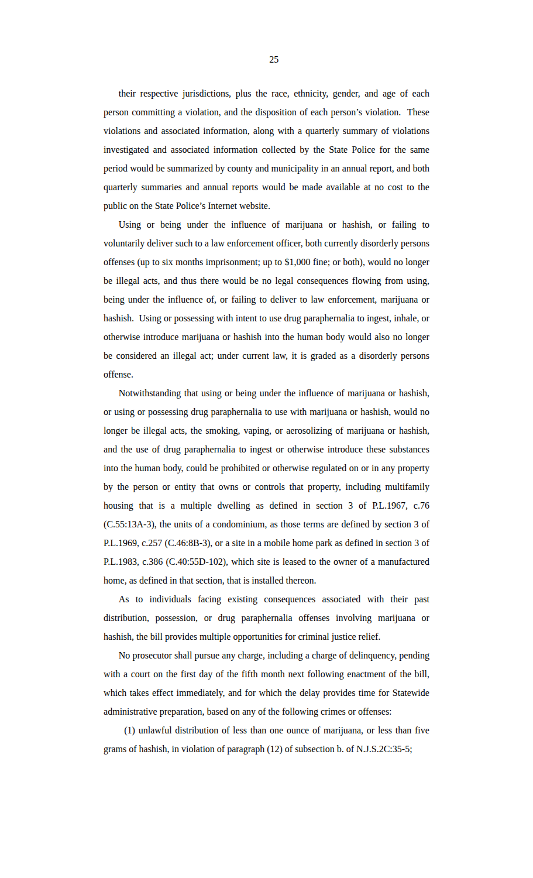25
their respective jurisdictions, plus the race, ethnicity, gender, and age of each person committing a violation, and the disposition of each person’s violation. These violations and associated information, along with a quarterly summary of violations investigated and associated information collected by the State Police for the same period would be summarized by county and municipality in an annual report, and both quarterly summaries and annual reports would be made available at no cost to the public on the State Police’s Internet website.
Using or being under the influence of marijuana or hashish, or failing to voluntarily deliver such to a law enforcement officer, both currently disorderly persons offenses (up to six months imprisonment; up to $1,000 fine; or both), would no longer be illegal acts, and thus there would be no legal consequences flowing from using, being under the influence of, or failing to deliver to law enforcement, marijuana or hashish. Using or possessing with intent to use drug paraphernalia to ingest, inhale, or otherwise introduce marijuana or hashish into the human body would also no longer be considered an illegal act; under current law, it is graded as a disorderly persons offense.
Notwithstanding that using or being under the influence of marijuana or hashish, or using or possessing drug paraphernalia to use with marijuana or hashish, would no longer be illegal acts, the smoking, vaping, or aerosolizing of marijuana or hashish, and the use of drug paraphernalia to ingest or otherwise introduce these substances into the human body, could be prohibited or otherwise regulated on or in any property by the person or entity that owns or controls that property, including multifamily housing that is a multiple dwelling as defined in section 3 of P.L.1967, c.76 (C.55:13A-3), the units of a condominium, as those terms are defined by section 3 of P.L.1969, c.257 (C.46:8B-3), or a site in a mobile home park as defined in section 3 of P.L.1983, c.386 (C.40:55D-102), which site is leased to the owner of a manufactured home, as defined in that section, that is installed thereon.
As to individuals facing existing consequences associated with their past distribution, possession, or drug paraphernalia offenses involving marijuana or hashish, the bill provides multiple opportunities for criminal justice relief.
No prosecutor shall pursue any charge, including a charge of delinquency, pending with a court on the first day of the fifth month next following enactment of the bill, which takes effect immediately, and for which the delay provides time for Statewide administrative preparation, based on any of the following crimes or offenses:
(1) unlawful distribution of less than one ounce of marijuana, or less than five grams of hashish, in violation of paragraph (12) of subsection b. of N.J.S.2C:35-5;